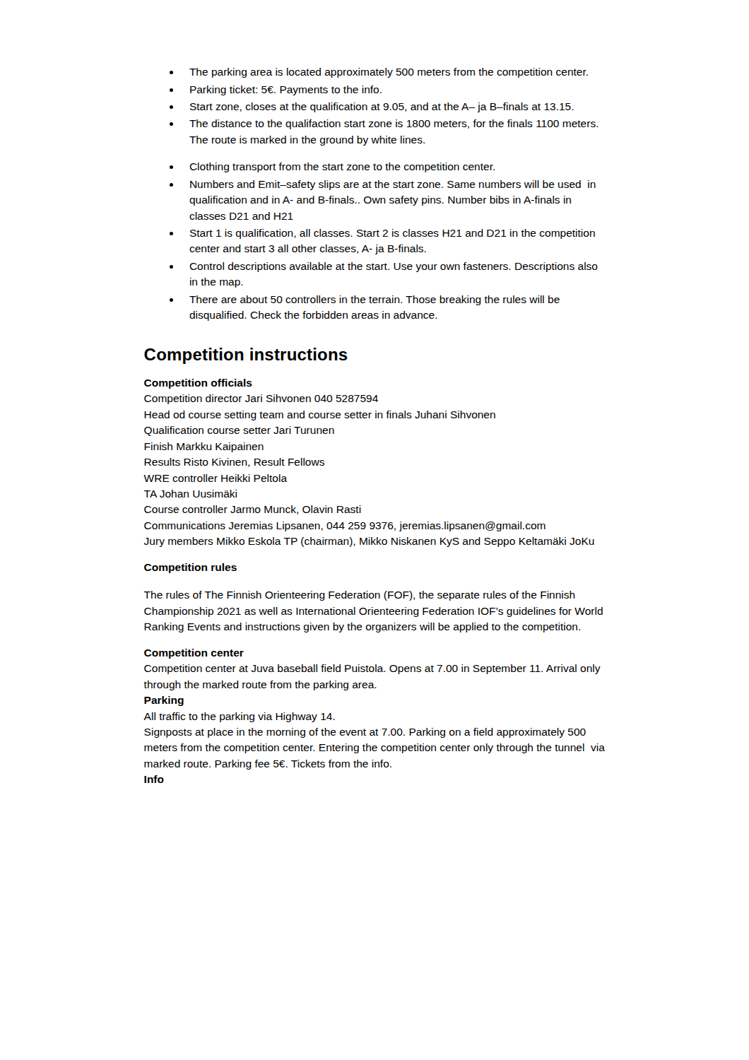The parking area is located approximately 500 meters from the competition center.
Parking ticket: 5€. Payments to the info.
Start zone, closes at the qualification at 9.05, and at the A– ja B–finals at 13.15.
The distance to the qualifaction start zone is 1800 meters, for the finals 1100 meters. The route is marked in the ground by white lines.
Clothing transport from the start zone to the competition center.
Numbers and Emit–safety slips are at the start zone. Same numbers will be used in qualification and in A- and B-finals.. Own safety pins. Number bibs in A-finals in classes D21 and H21
Start 1 is qualification, all classes. Start 2 is classes H21 and D21 in the competition center and start 3 all other classes, A- ja B-finals.
Control descriptions available at the start. Use your own fasteners. Descriptions also in the map.
There are about 50 controllers in the terrain. Those breaking the rules will be disqualified. Check the forbidden areas in advance.
Competition instructions
Competition officials
Competition director Jari Sihvonen 040 5287594
Head od course setting team and course setter in finals Juhani Sihvonen
Qualification course setter Jari Turunen
Finish Markku Kaipainen
Results Risto Kivinen, Result Fellows
WRE controller Heikki Peltola
TA Johan Uusimäki
Course controller Jarmo Munck, Olavin Rasti
Communications Jeremias Lipsanen, 044 259 9376, jeremias.lipsanen@gmail.com
Jury members Mikko Eskola TP (chairman), Mikko Niskanen KyS and Seppo Keltamäki JoKu
Competition rules
The rules of The Finnish Orienteering Federation (FOF), the separate rules of the Finnish Championship 2021 as well as International Orienteering Federation IOF’s guidelines for World Ranking Events and instructions given by the organizers will be applied to the competition.
Competition center
Competition center at Juva baseball field Puistola. Opens at 7.00 in September 11. Arrival only through the marked route from the parking area.
Parking
All traffic to the parking via Highway 14.
Signposts at place in the morning of the event at 7.00. Parking on a field approximately 500 meters from the competition center. Entering the competition center only through the tunnel via marked route. Parking fee 5€. Tickets from the info.
Info